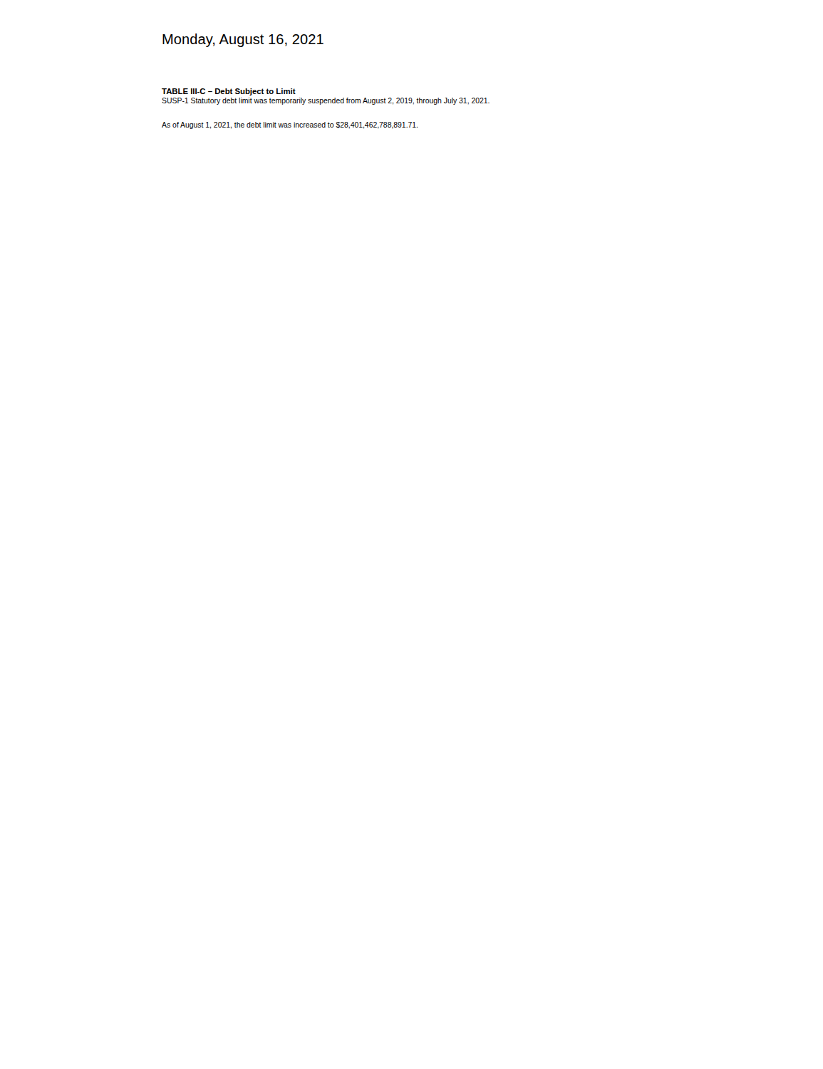Monday, August 16, 2021
TABLE III-C – Debt Subject to Limit
SUSP-1 Statutory debt limit was temporarily suspended from August 2, 2019, through July 31, 2021.
As of August 1, 2021, the debt limit was increased to $28,401,462,788,891.71.